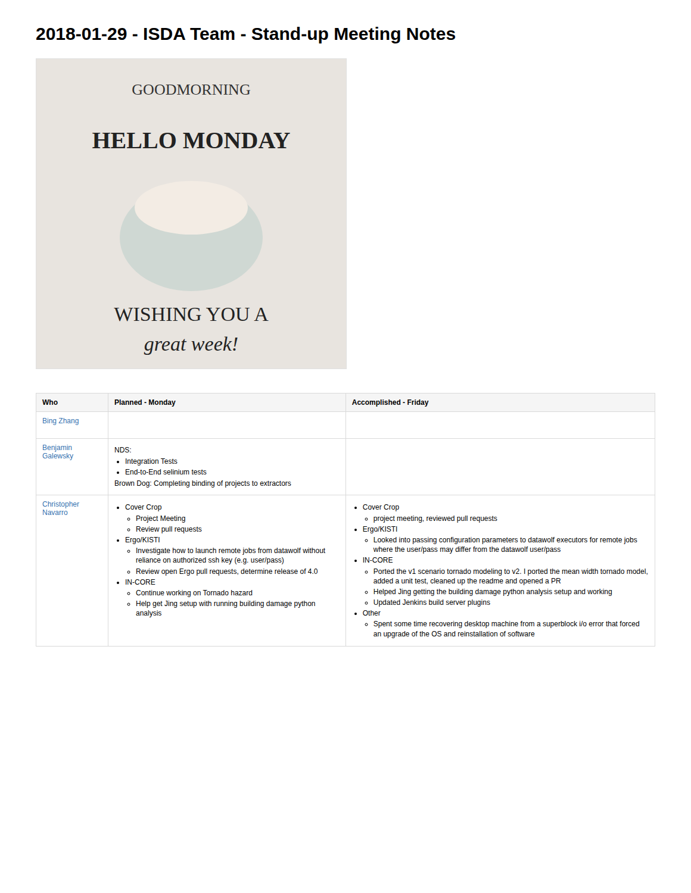2018-01-29 - ISDA Team - Stand-up Meeting Notes
| Who | Planned - Monday | Accomplished - Friday |
| --- | --- | --- |
| Bing Zhang | | |
| Benjamin Galewsky | NDS: Integration Tests End-to-End selinium tests Brown Dog: Completing binding of projects to extractors | |
| Christopher Navarro | Cover Crop Project Meeting Review pull requests Ergo/KISTI Investigate how to launch remote jobs from datawolf without reliance on authorized ssh key (e.g. user/pass) Review open Ergo pull requests, determine release of 4.0 IN-CORE Continue working on Tornado hazard Help get Jing setup with running building damage python analysis | Cover Crop project meeting, reviewed pull requests Ergo/KISTI Looked into passing configuration parameters to datawolf executors for remote jobs where the user/pass may differ from the datawolf user/pass IN-CORE Ported the v1 scenario tornado modeling to v2. I ported the mean width tornado model, added a unit test, cleaned up the readme and opened a PR Helped Jing getting the building damage python analysis setup and working Updated Jenkins build server plugins Other Spent some time recovering desktop machine from a superblock i/o error that forced an upgrade of the OS and reinstallation of software |